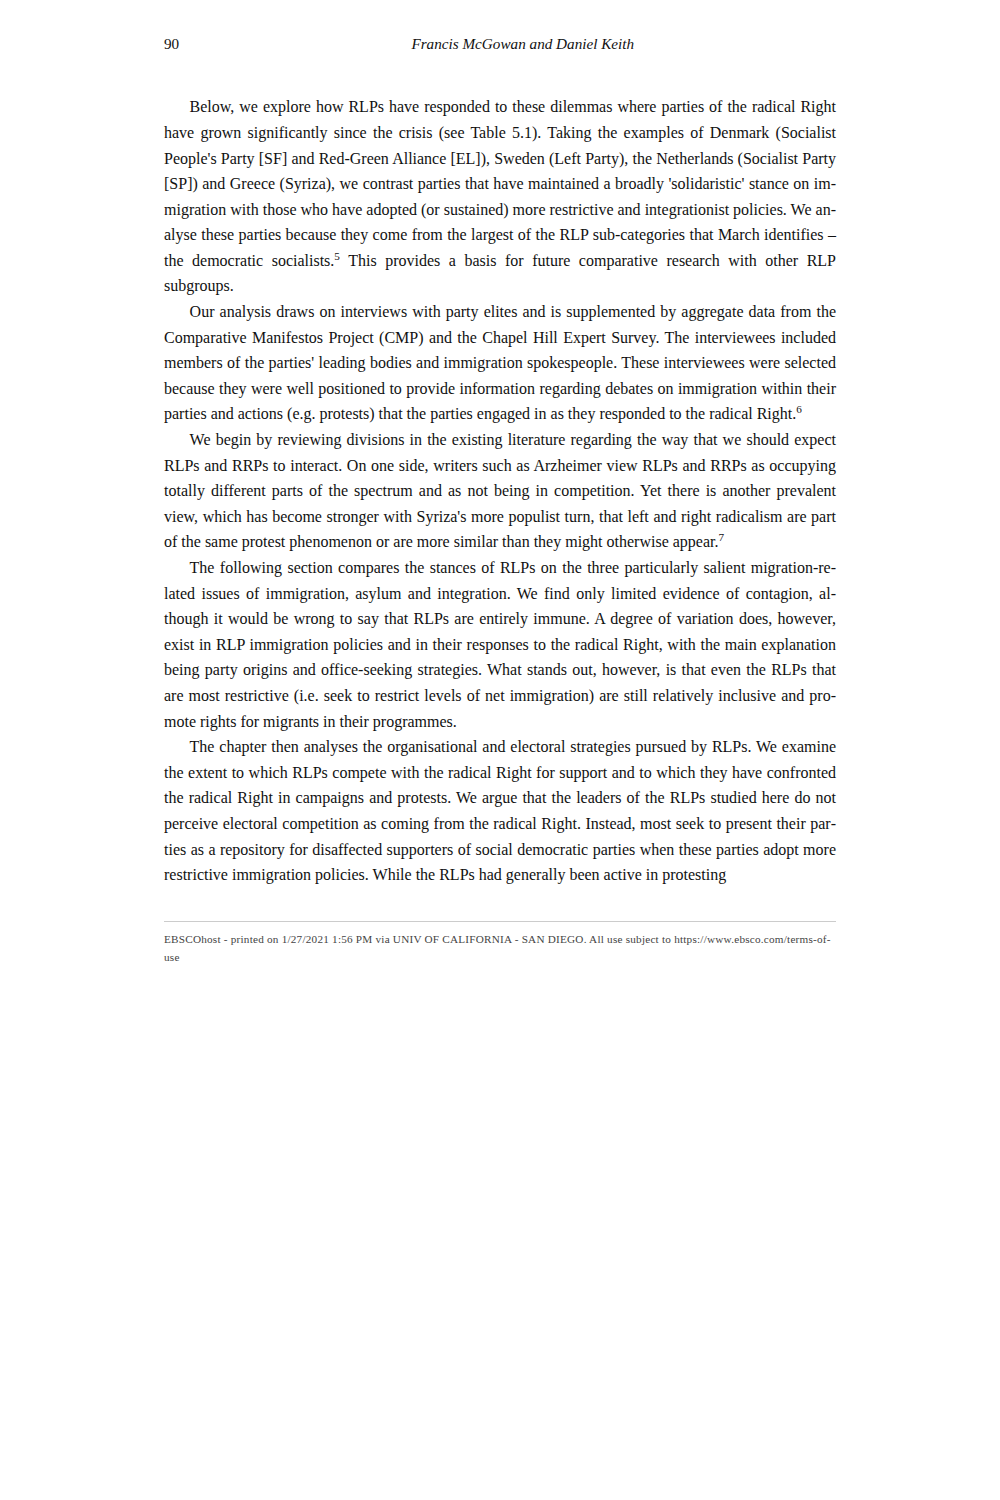90 Francis McGowan and Daniel Keith
Below, we explore how RLPs have responded to these dilemmas where parties of the radical Right have grown significantly since the crisis (see Table 5.1). Taking the examples of Denmark (Socialist People's Party [SF] and Red-Green Alliance [EL]), Sweden (Left Party), the Netherlands (Socialist Party [SP]) and Greece (Syriza), we contrast parties that have maintained a broadly 'solidaristic' stance on immigration with those who have adopted (or sustained) more restrictive and integrationist policies. We analyse these parties because they come from the largest of the RLP sub-categories that March identifies – the democratic socialists.5 This provides a basis for future comparative research with other RLP subgroups.
Our analysis draws on interviews with party elites and is supplemented by aggregate data from the Comparative Manifestos Project (CMP) and the Chapel Hill Expert Survey. The interviewees included members of the parties' leading bodies and immigration spokespeople. These interviewees were selected because they were well positioned to provide information regarding debates on immigration within their parties and actions (e.g. protests) that the parties engaged in as they responded to the radical Right.6
We begin by reviewing divisions in the existing literature regarding the way that we should expect RLPs and RRPs to interact. On one side, writers such as Arzheimer view RLPs and RRPs as occupying totally different parts of the spectrum and as not being in competition. Yet there is another prevalent view, which has become stronger with Syriza's more populist turn, that left and right radicalism are part of the same protest phenomenon or are more similar than they might otherwise appear.7
The following section compares the stances of RLPs on the three particularly salient migration-related issues of immigration, asylum and integration. We find only limited evidence of contagion, although it would be wrong to say that RLPs are entirely immune. A degree of variation does, however, exist in RLP immigration policies and in their responses to the radical Right, with the main explanation being party origins and office-seeking strategies. What stands out, however, is that even the RLPs that are most restrictive (i.e. seek to restrict levels of net immigration) are still relatively inclusive and promote rights for migrants in their programmes.
The chapter then analyses the organisational and electoral strategies pursued by RLPs. We examine the extent to which RLPs compete with the radical Right for support and to which they have confronted the radical Right in campaigns and protests. We argue that the leaders of the RLPs studied here do not perceive electoral competition as coming from the radical Right. Instead, most seek to present their parties as a repository for disaffected supporters of social democratic parties when these parties adopt more restrictive immigration policies. While the RLPs had generally been active in protesting
EBSCOhost - printed on 1/27/2021 1:56 PM via UNIV OF CALIFORNIA - SAN DIEGO. All use subject to https://www.ebsco.com/terms-of-use